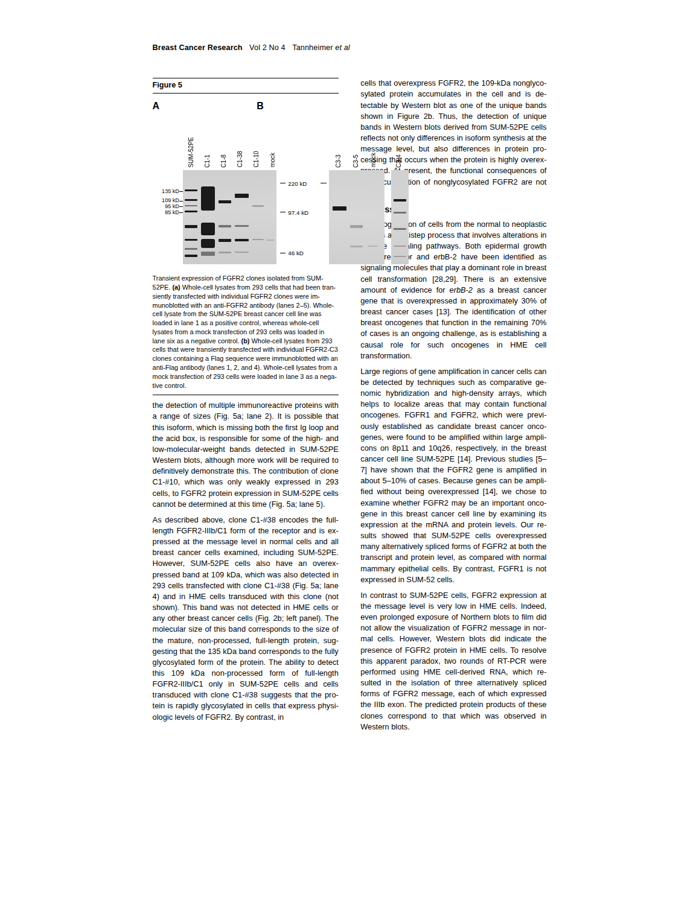Breast Cancer Research Vol 2 No 4 Tannheimer et al
Figure 5
A
B
SUM-52PE
C1-1
C1-8
C1-38
C1-10
mock
C3-3
C3-5
mock
C3-4
135 kD
109 kD
95 kD
85 kD
220 kD
97.4 kD
46 kD
Transient expression of FGFR2 clones isolated from SUM-52PE. (a) Whole-cell lysates from 293 cells that had been transiently transfected with individual FGFR2 clones were immunoblotted with an anti-FGFR2 antibody (lanes 2–5). Whole-cell lysate from the SUM-52PE breast cancer cell line was loaded in lane 1 as a positive control, whereas whole-cell lysates from a mock transfection of 293 cells was loaded in lane six as a negative control. (b) Whole-cell lysates from 293 cells that were transiently transfected with individual FGFR2-C3 clones containing a Flag sequence were immunoblotted with an anti-Flag antibody (lanes 1, 2, and 4). Whole-cell lysates from a mock transfection of 293 cells were loaded in lane 3 as a negative control.
the detection of multiple immunoreactive proteins with a range of sizes (Fig. 5a; lane 2). It is possible that this isoform, which is missing both the first Ig loop and the acid box, is responsible for some of the high- and low-molecular-weight bands detected in SUM-52PE Western blots, although more work will be required to definitively demonstrate this. The contribution of clone C1-#10, which was only weakly expressed in 293 cells, to FGFR2 protein expression in SUM-52PE cells cannot be determined at this time (Fig. 5a; lane 5).
As described above, clone C1-#38 encodes the full-length FGFR2-IIIb/C1 form of the receptor and is expressed at the message level in normal cells and all breast cancer cells examined, including SUM-52PE. However, SUM-52PE cells also have an overexpressed band at 109 kDa, which was also detected in 293 cells transfected with clone C1-#38 (Fig. 5a; lane 4) and in HME cells transduced with this clone (not shown). This band was not detected in HME cells or any other breast cancer cells (Fig. 2b; left panel). The molecular size of this band corresponds to the size of the mature, non-processed, full-length protein, suggesting that the 135 kDa band corresponds to the fully glycosylated form of the protein. The ability to detect this 109 kDa non-processed form of full-length FGFR2-IIIb/C1 only in SUM-52PE cells and cells transduced with clone C1-#38 suggests that the protein is rapidly glycosylated in cells that express physiologic levels of FGFR2. By contrast, in
cells that overexpress FGFR2, the 109-kDa nonglycosylated protein accumulates in the cell and is detectable by Western blot as one of the unique bands shown in Figure 2b. Thus, the detection of unique bands in Western blots derived from SUM-52PE cells reflects not only differences in isoform synthesis at the message level, but also differences in protein processing that occurs when the protein is highly overexpressed. At present, the functional consequences of the accumulation of nonglycosylated FGFR2 are not known.
Discussion
The progression of cells from the normal to neoplastic state is a multistep process that involves alterations in multiple signaling pathways. Both epidermal growth factor receptor and erbB-2 have been identified as signaling molecules that play a dominant role in breast cell transformation [28,29]. There is an extensive amount of evidence for erbB-2 as a breast cancer gene that is overexpressed in approximately 30% of breast cancer cases [13]. The identification of other breast oncogenes that function in the remaining 70% of cases is an ongoing challenge, as is establishing a causal role for such oncogenes in HME cell transformation.
Large regions of gene amplification in cancer cells can be detected by techniques such as comparative genomic hybridization and high-density arrays, which helps to localize areas that may contain functional oncogenes. FGFR1 and FGFR2, which were previously established as candidate breast cancer oncogenes, were found to be amplified within large amplicons on 8p11 and 10q26, respectively, in the breast cancer cell line SUM-52PE [14]. Previous studies [5–7] have shown that the FGFR2 gene is amplified in about 5–10% of cases. Because genes can be amplified without being overexpressed [14], we chose to examine whether FGFR2 may be an important oncogene in this breast cancer cell line by examining its expression at the mRNA and protein levels. Our results showed that SUM-52PE cells overexpressed many alternatively spliced forms of FGFR2 at both the transcript and protein level, as compared with normal mammary epithelial cells. By contrast, FGFR1 is not expressed in SUM-52 cells.
In contrast to SUM-52PE cells, FGFR2 expression at the message level is very low in HME cells. Indeed, even prolonged exposure of Northern blots to film did not allow the visualization of FGFR2 message in normal cells. However, Western blots did indicate the presence of FGFR2 protein in HME cells. To resolve this apparent paradox, two rounds of RT-PCR were performed using HME cell-derived RNA, which resulted in the isolation of three alternatively spliced forms of FGFR2 message, each of which expressed the IIIb exon. The predicted protein products of these clones correspond to that which was observed in Western blots.